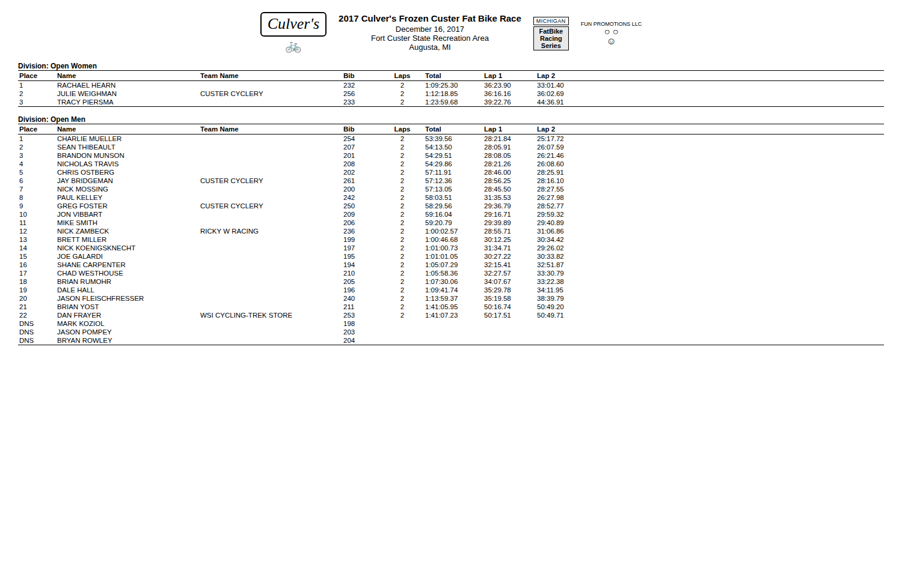Culver's
🚲
2017 Culver's Frozen Custer Fat Bike Race
December 16, 2017
Fort Custer State Recreation Area
Augusta, MI
MICHIGAN
FatBike
Racing
Series
FUN PROMOTIONS LLC
○ ○
☺
Division: Open Women
| Place | Name | Team Name | Bib | Laps | Total | Lap 1 | Lap 2 | |
| --- | --- | --- | --- | --- | --- | --- | --- | --- |
| 1 | RACHAEL HEARN | | 232 | 2 | 1:09:25.30 | 36:23.90 | 33:01.40 | |
| 2 | JULIE WEIGHMAN | CUSTER CYCLERY | 256 | 2 | 1:12:18.85 | 36:16.16 | 36:02.69 | |
| 3 | TRACY PIERSMA | | 233 | 2 | 1:23:59.68 | 39:22.76 | 44:36.91 | |
Division: Open Men
| Place | Name | Team Name | Bib | Laps | Total | Lap 1 | Lap 2 | |
| --- | --- | --- | --- | --- | --- | --- | --- | --- |
| 1 | CHARLIE MUELLER | | 254 | 2 | 53:39.56 | 28:21.84 | 25:17.72 | |
| 2 | SEAN THIBEAULT | | 207 | 2 | 54:13.50 | 28:05.91 | 26:07.59 | |
| 3 | BRANDON MUNSON | | 201 | 2 | 54:29.51 | 28:08.05 | 26:21.46 | |
| 4 | NICHOLAS TRAVIS | | 208 | 2 | 54:29.86 | 28:21.26 | 26:08.60 | |
| 5 | CHRIS OSTBERG | | 202 | 2 | 57:11.91 | 28:46.00 | 28:25.91 | |
| 6 | JAY BRIDGEMAN | CUSTER CYCLERY | 261 | 2 | 57:12.36 | 28:56.25 | 28:16.10 | |
| 7 | NICK MOSSING | | 200 | 2 | 57:13.05 | 28:45.50 | 28:27.55 | |
| 8 | PAUL KELLEY | | 242 | 2 | 58:03.51 | 31:35.53 | 26:27.98 | |
| 9 | GREG FOSTER | CUSTER CYCLERY | 250 | 2 | 58:29.56 | 29:36.79 | 28:52.77 | |
| 10 | JON VIBBART | | 209 | 2 | 59:16.04 | 29:16.71 | 29:59.32 | |
| 11 | MIKE SMITH | | 206 | 2 | 59:20.79 | 29:39.89 | 29:40.89 | |
| 12 | NICK ZAMBECK | RICKY W RACING | 236 | 2 | 1:00:02.57 | 28:55.71 | 31:06.86 | |
| 13 | BRETT MILLER | | 199 | 2 | 1:00:46.68 | 30:12.25 | 30:34.42 | |
| 14 | NICK KOENIGSKNECHT | | 197 | 2 | 1:01:00.73 | 31:34.71 | 29:26.02 | |
| 15 | JOE GALARDI | | 195 | 2 | 1:01:01.05 | 30:27.22 | 30:33.82 | |
| 16 | SHANE CARPENTER | | 194 | 2 | 1:05:07.29 | 32:15.41 | 32:51.87 | |
| 17 | CHAD WESTHOUSE | | 210 | 2 | 1:05:58.36 | 32:27.57 | 33:30.79 | |
| 18 | BRIAN RUMOHR | | 205 | 2 | 1:07:30.06 | 34:07.67 | 33:22.38 | |
| 19 | DALE HALL | | 196 | 2 | 1:09:41.74 | 35:29.78 | 34:11.95 | |
| 20 | JASON FLEISCHFRESSER | | 240 | 2 | 1:13:59.37 | 35:19.58 | 38:39.79 | |
| 21 | BRIAN YOST | | 211 | 2 | 1:41:05.95 | 50:16.74 | 50:49.20 | |
| 22 | DAN FRAYER | WSI CYCLING-TREK STORE | 253 | 2 | 1:41:07.23 | 50:17.51 | 50:49.71 | |
| DNS | MARK KOZIOL | | 198 | | | | | |
| DNS | JASON POMPEY | | 203 | | | | | |
| DNS | BRYAN ROWLEY | | 204 | | | | | |